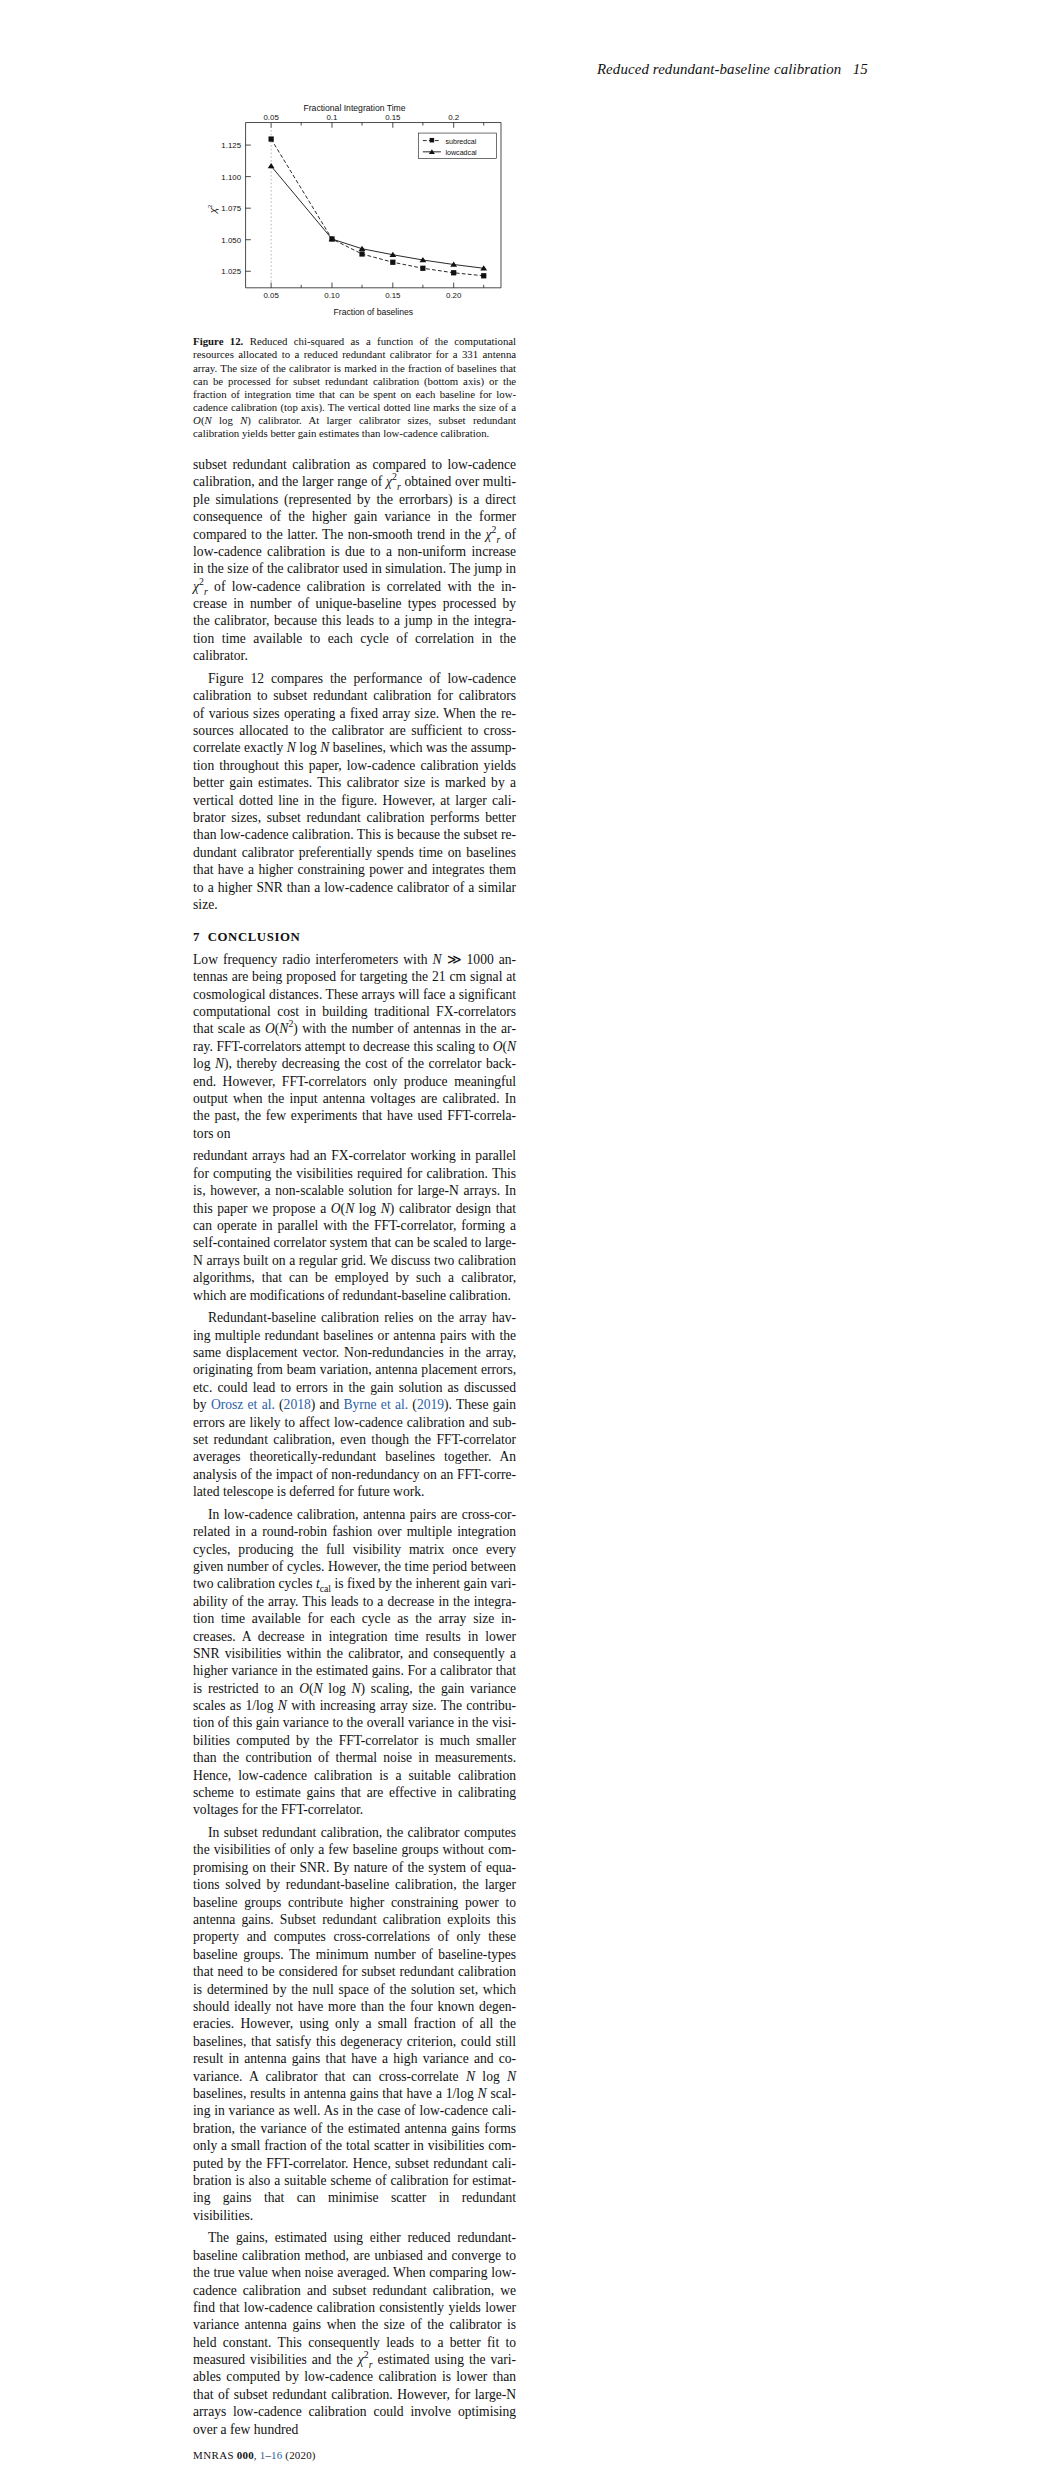Reduced redundant-baseline calibration 15
Fractional Integration Time 0.05 0.1 0.15 0.2 0.05 0.10 0.15 0.20 Fraction of baselines 1.025 1.050 1.075 1.100 1.125 χ2r subredcal lowcadcal
Figure 12. Reduced chi-squared as a function of the computational resources allocated to a reduced redundant calibrator for a 331 antenna array. The size of the calibrator is marked in the fraction of baselines that can be processed for subset redundant calibration (bottom axis) or the fraction of integration time that can be spent on each baseline for low-cadence calibration (top axis). The vertical dotted line marks the size of a O(N log N) calibrator. At larger calibrator sizes, subset redundant calibration yields better gain estimates than low-cadence calibration.
subset redundant calibration as compared to low-cadence calibration, and the larger range of χ2r obtained over multiple simulations (represented by the errorbars) is a direct consequence of the higher gain variance in the former compared to the latter. The non-smooth trend in the χ2r of low-cadence calibration is due to a non-uniform increase in the size of the calibrator used in simulation. The jump in χ2r of low-cadence calibration is correlated with the increase in number of unique-baseline types processed by the calibrator, because this leads to a jump in the integration time available to each cycle of correlation in the calibrator.
Figure 12 compares the performance of low-cadence calibration to subset redundant calibration for calibrators of various sizes operating a fixed array size. When the resources allocated to the calibrator are sufficient to cross-correlate exactly N log N baselines, which was the assumption throughout this paper, low-cadence calibration yields better gain estimates. This calibrator size is marked by a vertical dotted line in the figure. However, at larger calibrator sizes, subset redundant calibration performs better than low-cadence calibration. This is because the subset redundant calibrator preferentially spends time on baselines that have a higher constraining power and integrates them to a higher SNR than a low-cadence calibrator of a similar size.
7 CONCLUSION
Low frequency radio interferometers with N ≫ 1000 antennas are being proposed for targeting the 21 cm signal at cosmological distances. These arrays will face a significant computational cost in building traditional FX-correlators that scale as O(N2) with the number of antennas in the array. FFT-correlators attempt to decrease this scaling to O(N log N), thereby decreasing the cost of the correlator backend. However, FFT-correlators only produce meaningful output when the input antenna voltages are calibrated. In the past, the few experiments that have used FFT-correlators on
redundant arrays had an FX-correlator working in parallel for computing the visibilities required for calibration. This is, however, a non-scalable solution for large-N arrays. In this paper we propose a O(N log N) calibrator design that can operate in parallel with the FFT-correlator, forming a self-contained correlator system that can be scaled to large-N arrays built on a regular grid. We discuss two calibration algorithms, that can be employed by such a calibrator, which are modifications of redundant-baseline calibration.
Redundant-baseline calibration relies on the array having multiple redundant baselines or antenna pairs with the same displacement vector. Non-redundancies in the array, originating from beam variation, antenna placement errors, etc. could lead to errors in the gain solution as discussed by Orosz et al. (2018) and Byrne et al. (2019). These gain errors are likely to affect low-cadence calibration and subset redundant calibration, even though the FFT-correlator averages theoretically-redundant baselines together. An analysis of the impact of non-redundancy on an FFT-correlated telescope is deferred for future work.
In low-cadence calibration, antenna pairs are cross-correlated in a round-robin fashion over multiple integration cycles, producing the full visibility matrix once every given number of cycles. However, the time period between two calibration cycles tcal is fixed by the inherent gain variability of the array. This leads to a decrease in the integration time available for each cycle as the array size increases. A decrease in integration time results in lower SNR visibilities within the calibrator, and consequently a higher variance in the estimated gains. For a calibrator that is restricted to an O(N log N) scaling, the gain variance scales as 1/log N with increasing array size. The contribution of this gain variance to the overall variance in the visibilities computed by the FFT-correlator is much smaller than the contribution of thermal noise in measurements. Hence, low-cadence calibration is a suitable calibration scheme to estimate gains that are effective in calibrating voltages for the FFT-correlator.
In subset redundant calibration, the calibrator computes the visibilities of only a few baseline groups without compromising on their SNR. By nature of the system of equations solved by redundant-baseline calibration, the larger baseline groups contribute higher constraining power to antenna gains. Subset redundant calibration exploits this property and computes cross-correlations of only these baseline groups. The minimum number of baseline-types that need to be considered for subset redundant calibration is determined by the null space of the solution set, which should ideally not have more than the four known degeneracies. However, using only a small fraction of all the baselines, that satisfy this degeneracy criterion, could still result in antenna gains that have a high variance and covariance. A calibrator that can cross-correlate N log N baselines, results in antenna gains that have a 1/log N scaling in variance as well. As in the case of low-cadence calibration, the variance of the estimated antenna gains forms only a small fraction of the total scatter in visibilities computed by the FFT-correlator. Hence, subset redundant calibration is also a suitable scheme of calibration for estimating gains that can minimise scatter in redundant visibilities.
The gains, estimated using either reduced redundant-baseline calibration method, are unbiased and converge to the true value when noise averaged. When comparing low-cadence calibration and subset redundant calibration, we find that low-cadence calibration consistently yields lower variance antenna gains when the size of the calibrator is held constant. This consequently leads to a better fit to measured visibilities and the χ2r estimated using the variables computed by low-cadence calibration is lower than that of subset redundant calibration. However, for large-N arrays low-cadence calibration could involve optimising over a few hundred
MNRAS 000, 1–16 (2020)